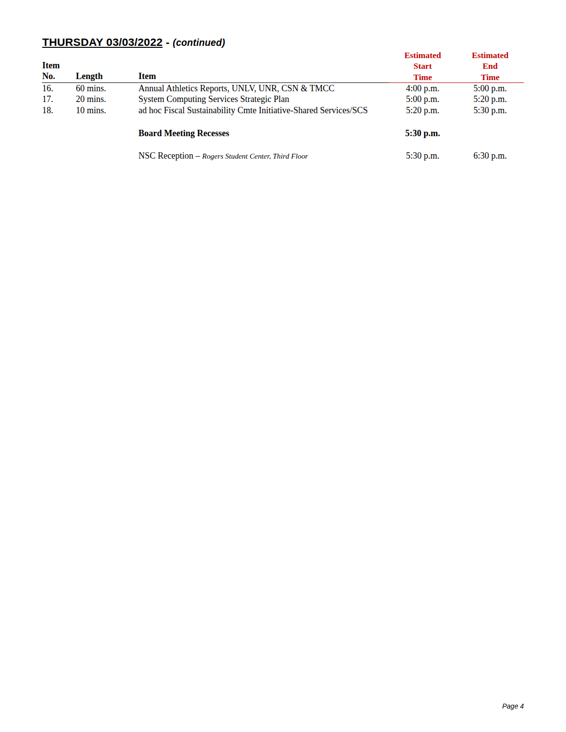THURSDAY 03/03/2022 - (continued)
| | | | Estimated | Estimated |
| --- | --- | --- | --- | --- |
| Item | | | Start | End |
| No. | Length | Item | Time | Time |
| 16. | 60 mins. | Annual Athletics Reports, UNLV, UNR, CSN & TMCC | 4:00 p.m. | 5:00 p.m. |
| 17. | 20 mins. | System Computing Services Strategic Plan | 5:00 p.m. | 5:20 p.m. |
| 18. | 10 mins. | ad hoc Fiscal Sustainability Cmte Initiative-Shared Services/SCS | 5:20 p.m. | 5:30 p.m. |
| | | Board Meeting Recesses | 5:30 p.m. | |
| | | NSC Reception – Rogers Student Center, Third Floor | 5:30 p.m. | 6:30 p.m. |
Page 4